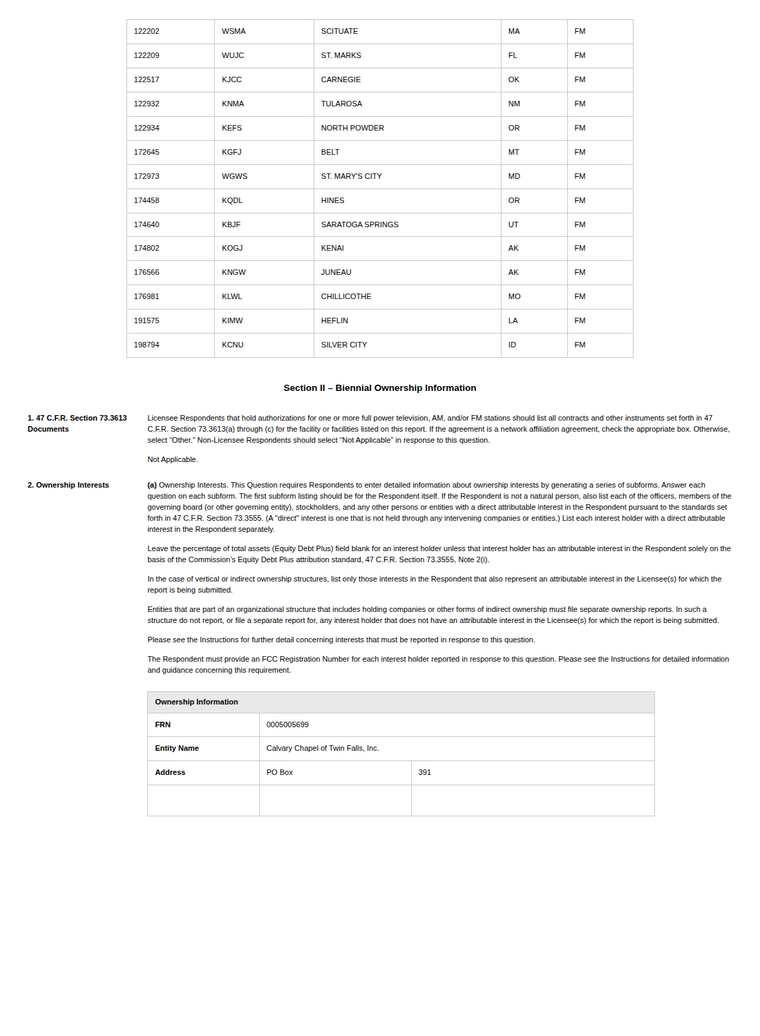| 122202 | WSMA | SCITUATE | MA | FM |
| 122209 | WUJC | ST. MARKS | FL | FM |
| 122517 | KJCC | CARNEGIE | OK | FM |
| 122932 | KNMA | TULAROSA | NM | FM |
| 122934 | KEFS | NORTH POWDER | OR | FM |
| 172645 | KGFJ | BELT | MT | FM |
| 172973 | WGWS | ST. MARY'S CITY | MD | FM |
| 174458 | KQDL | HINES | OR | FM |
| 174640 | KBJF | SARATOGA SPRINGS | UT | FM |
| 174802 | KOGJ | KENAI | AK | FM |
| 176566 | KNGW | JUNEAU | AK | FM |
| 176981 | KLWL | CHILLICOTHE | MO | FM |
| 191575 | KIMW | HEFLIN | LA | FM |
| 198794 | KCNU | SILVER CITY | ID | FM |
Section II – Biennial Ownership Information
1. 47 C.F.R. Section 73.3613 Documents
Licensee Respondents that hold authorizations for one or more full power television, AM, and/or FM stations should list all contracts and other instruments set forth in 47 C.F.R. Section 73.3613(a) through (c) for the facility or facilities listed on this report. If the agreement is a network affiliation agreement, check the appropriate box. Otherwise, select “Other.” Non-Licensee Respondents should select “Not Applicable” in response to this question.
Not Applicable.
2. Ownership Interests
(a) Ownership Interests. This Question requires Respondents to enter detailed information about ownership interests by generating a series of subforms. Answer each question on each subform. The first subform listing should be for the Respondent itself. If the Respondent is not a natural person, also list each of the officers, members of the governing board (or other governing entity), stockholders, and any other persons or entities with a direct attributable interest in the Respondent pursuant to the standards set forth in 47 C.F.R. Section 73.3555. (A "direct" interest is one that is not held through any intervening companies or entities.) List each interest holder with a direct attributable interest in the Respondent separately.
Leave the percentage of total assets (Equity Debt Plus) field blank for an interest holder unless that interest holder has an attributable interest in the Respondent solely on the basis of the Commission’s Equity Debt Plus attribution standard, 47 C.F.R. Section 73.3555, Note 2(i).
In the case of vertical or indirect ownership structures, list only those interests in the Respondent that also represent an attributable interest in the Licensee(s) for which the report is being submitted.
Entities that are part of an organizational structure that includes holding companies or other forms of indirect ownership must file separate ownership reports. In such a structure do not report, or file a separate report for, any interest holder that does not have an attributable interest in the Licensee(s) for which the report is being submitted.
Please see the Instructions for further detail concerning interests that must be reported in response to this question.
The Respondent must provide an FCC Registration Number for each interest holder reported in response to this question. Please see the Instructions for detailed information and guidance concerning this requirement.
Ownership Information
| FRN | 0005005699 |
| Entity Name | Calvary Chapel of Twin Falls, Inc. |
| Address | PO Box | 391 |